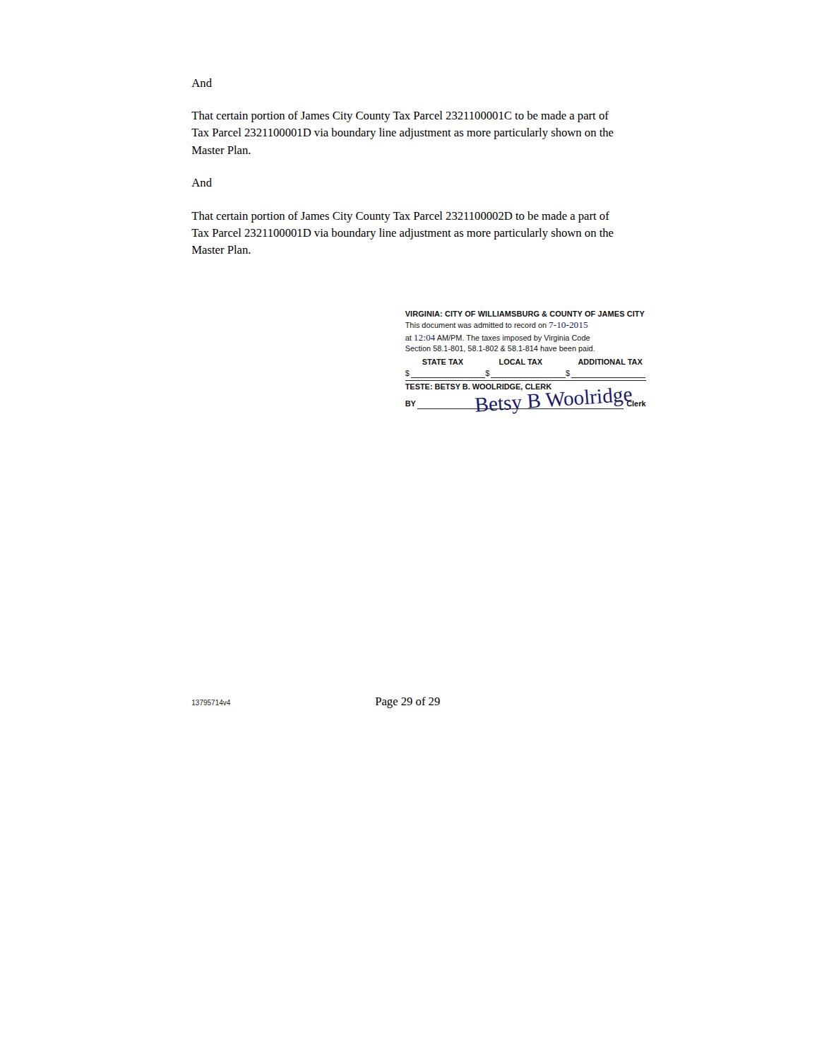And
That certain portion of James City County Tax Parcel 2321100001C to be made a part of Tax Parcel 2321100001D via boundary line adjustment as more particularly shown on the Master Plan.
And
That certain portion of James City County Tax Parcel 2321100002D to be made a part of Tax Parcel 2321100001D via boundary line adjustment as more particularly shown on the Master Plan.
VIRGINIA: CITY OF WILLIAMSBURG & COUNTY OF JAMES CITY
This document was admitted to record on 7-10-2015
at 12:04 AM/PM. The taxes imposed by Virginia Code
Section 58.1-801, 58.1-802 & 58.1-814 have been paid.
STATE TAX LOCAL TAX ADDITIONAL TAX
$
$
$
TESTE: BETSY B. WOOLRIDGE, CLERK
BY Clerk
Betsy B Woolridge
13795714v4 Page 29 of 29